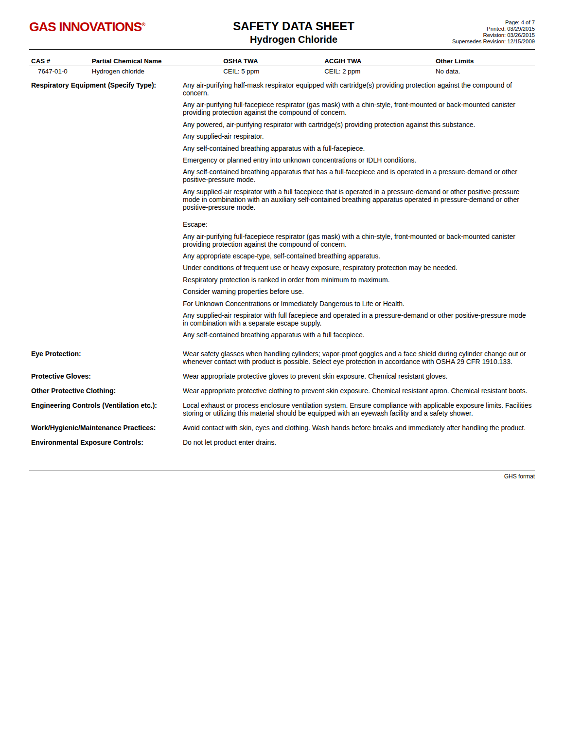GAS INNOVATIONS®
SAFETY DATA SHEET
Hydrogen Chloride
Page: 4 of 7
Printed: 03/29/2015
Revision: 03/26/2015
Supersedes Revision: 12/15/2009
| CAS # | Partial Chemical Name | OSHA TWA | ACGIH TWA | Other Limits |
| --- | --- | --- | --- | --- |
| 7647-01-0 | Hydrogen chloride | CEIL: 5 ppm | CEIL: 2 ppm | No data. |
| Respiratory Equipment (Specify Type): | Any air-purifying half-mask respirator equipped with cartridge(s) providing protection against the compound of concern. Any air-purifying full-facepiece respirator (gas mask) with a chin-style, front-mounted or back-mounted canister providing protection against the compound of concern. Any powered, air-purifying respirator with cartridge(s) providing protection against this substance. Any supplied-air respirator. Any self-contained breathing apparatus with a full-facepiece. Emergency or planned entry into unknown concentrations or IDLH conditions. Any self-contained breathing apparatus that has a full-facepiece and is operated in a pressure-demand or other positive-pressure mode. Any supplied-air respirator with a full facepiece that is operated in a pressure-demand or other positive-pressure mode in combination with an auxiliary self-contained breathing apparatus operated in pressure-demand or other positive-pressure mode. Escape: Any air-purifying full-facepiece respirator (gas mask) with a chin-style, front-mounted or back-mounted canister providing protection against the compound of concern. Any appropriate escape-type, self-contained breathing apparatus. Under conditions of frequent use or heavy exposure, respiratory protection may be needed. Respiratory protection is ranked in order from minimum to maximum. Consider warning properties before use. For Unknown Concentrations or Immediately Dangerous to Life or Health. Any supplied-air respirator with full facepiece and operated in a pressure-demand or other positive-pressure mode in combination with a separate escape supply. Any self-contained breathing apparatus with a full facepiece. |
| Eye Protection: | Wear safety glasses when handling cylinders; vapor-proof goggles and a face shield during cylinder change out or whenever contact with product is possible. Select eye protection in accordance with OSHA 29 CFR 1910.133. |
| Protective Gloves: | Wear appropriate protective gloves to prevent skin exposure. Chemical resistant gloves. |
| Other Protective Clothing: | Wear appropriate protective clothing to prevent skin exposure. Chemical resistant apron. Chemical resistant boots. |
| Engineering Controls (Ventilation etc.): | Local exhaust or process enclosure ventilation system. Ensure compliance with applicable exposure limits. Facilities storing or utilizing this material should be equipped with an eyewash facility and a safety shower. |
| Work/Hygienic/Maintenance Practices: | Avoid contact with skin, eyes and clothing. Wash hands before breaks and immediately after handling the product. |
| Environmental Exposure Controls: | Do not let product enter drains. |
GHS format